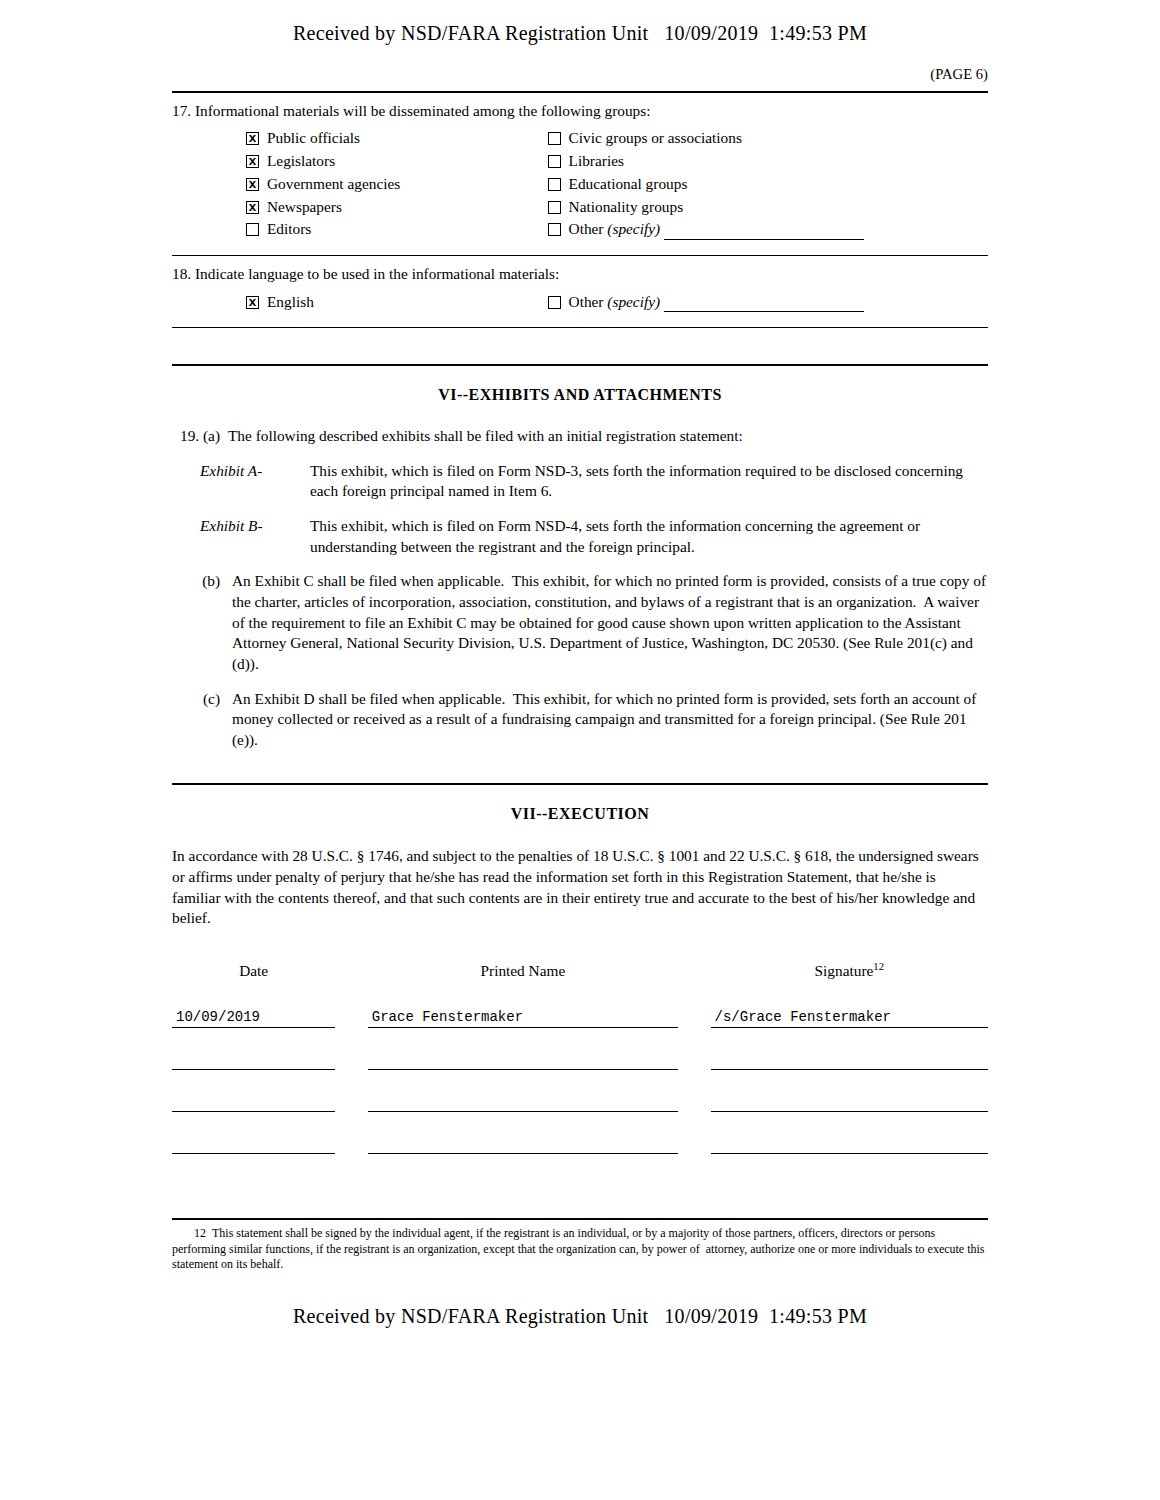Received by NSD/FARA Registration Unit 10/09/2019 1:49:53 PM
(PAGE 6)
17. Informational materials will be disseminated among the following groups:
| Public officials | Civic groups or associations |
| Legislators | Libraries |
| Government agencies | Educational groups |
| Newspapers | Nationality groups |
| Editors | Other (specify) |
18. Indicate language to be used in the informational materials:
| English | Other (specify) |
VI--EXHIBITS AND ATTACHMENTS
19. (a)
The following described exhibits shall be filed with an initial registration statement:
Exhibit A-
This exhibit, which is filed on Form NSD-3, sets forth the information required to be disclosed concerning each foreign principal named in Item 6.
Exhibit B-
This exhibit, which is filed on Form NSD-4, sets forth the information concerning the agreement or understanding between the registrant and the foreign principal.
(b)
An Exhibit C shall be filed when applicable. This exhibit, for which no printed form is provided, consists of a true copy of the charter, articles of incorporation, association, constitution, and bylaws of a registrant that is an organization. A waiver of the requirement to file an Exhibit C may be obtained for good cause shown upon written application to the Assistant Attorney General, National Security Division, U.S. Department of Justice, Washington, DC 20530. (See Rule 201(c) and (d)).
(c)
An Exhibit D shall be filed when applicable. This exhibit, for which no printed form is provided, sets forth an account of money collected or received as a result of a fundraising campaign and transmitted for a foreign principal. (See Rule 201 (e)).
VII--EXECUTION
In accordance with 28 U.S.C. § 1746, and subject to the penalties of 18 U.S.C. § 1001 and 22 U.S.C. § 618, the undersigned swears or affirms under penalty of perjury that he/she has read the information set forth in this Registration Statement, that he/she is familiar with the contents thereof, and that such contents are in their entirety true and accurate to the best of his/her knowledge and belief.
| Date | | Printed Name | | Signature 12 |
| --- | --- | --- | --- | --- |
| 10/09/2019 | | Grace Fenstermaker | | /s/Grace Fenstermaker |
12 This statement shall be signed by the individual agent, if the registrant is an individual, or by a majority of those partners, officers, directors or persons performing similar functions, if the registrant is an organization, except that the organization can, by power of attorney, authorize one or more individuals to execute this statement on its behalf.
Received by NSD/FARA Registration Unit 10/09/2019 1:49:53 PM